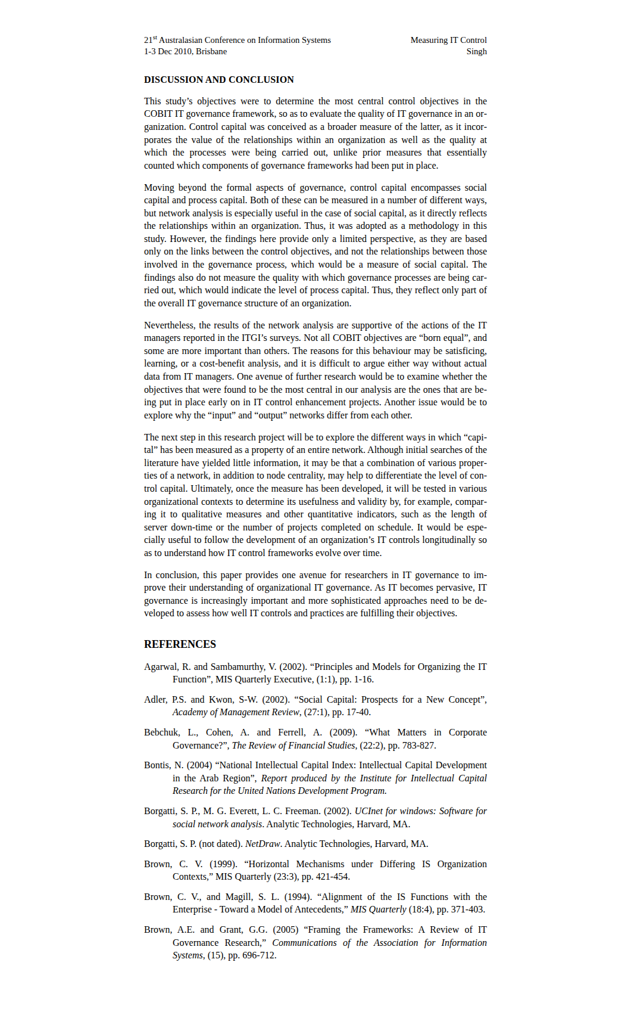| 21 st Australasian Conference on Information Systems | Measuring IT Control |
| 1-3 Dec 2010, Brisbane | Singh |
DISCUSSION AND CONCLUSION
This study’s objectives were to determine the most central control objectives in the COBIT IT governance framework, so as to evaluate the quality of IT governance in an organization. Control capital was conceived as a broader measure of the latter, as it incorporates the value of the relationships within an organization as well as the quality at which the processes were being carried out, unlike prior measures that essentially counted which components of governance frameworks had been put in place.
Moving beyond the formal aspects of governance, control capital encompasses social capital and process capital. Both of these can be measured in a number of different ways, but network analysis is especially useful in the case of social capital, as it directly reflects the relationships within an organization. Thus, it was adopted as a methodology in this study. However, the findings here provide only a limited perspective, as they are based only on the links between the control objectives, and not the relationships between those involved in the governance process, which would be a measure of social capital. The findings also do not measure the quality with which governance processes are being carried out, which would indicate the level of process capital. Thus, they reflect only part of the overall IT governance structure of an organization.
Nevertheless, the results of the network analysis are supportive of the actions of the IT managers reported in the ITGI’s surveys. Not all COBIT objectives are “born equal”, and some are more important than others. The reasons for this behaviour may be satisficing, learning, or a cost-benefit analysis, and it is difficult to argue either way without actual data from IT managers. One avenue of further research would be to examine whether the objectives that were found to be the most central in our analysis are the ones that are being put in place early on in IT control enhancement projects. Another issue would be to explore why the “input” and “output” networks differ from each other.
The next step in this research project will be to explore the different ways in which “capital” has been measured as a property of an entire network. Although initial searches of the literature have yielded little information, it may be that a combination of various properties of a network, in addition to node centrality, may help to differentiate the level of control capital. Ultimately, once the measure has been developed, it will be tested in various organizational contexts to determine its usefulness and validity by, for example, comparing it to qualitative measures and other quantitative indicators, such as the length of server down-time or the number of projects completed on schedule. It would be especially useful to follow the development of an organization’s IT controls longitudinally so as to understand how IT control frameworks evolve over time.
In conclusion, this paper provides one avenue for researchers in IT governance to improve their understanding of organizational IT governance. As IT becomes pervasive, IT governance is increasingly important and more sophisticated approaches need to be developed to assess how well IT controls and practices are fulfilling their objectives.
REFERENCES
Agarwal, R. and Sambamurthy, V. (2002). “Principles and Models for Organizing the IT Function”, MIS Quarterly Executive, (1:1), pp. 1-16.
Adler, P.S. and Kwon, S-W. (2002). “Social Capital: Prospects for a New Concept”, Academy of Management Review, (27:1), pp. 17-40.
Bebchuk, L., Cohen, A. and Ferrell, A. (2009). “What Matters in Corporate Governance?”, The Review of Financial Studies, (22:2), pp. 783-827.
Bontis, N. (2004) “National Intellectual Capital Index: Intellectual Capital Development in the Arab Region”, Report produced by the Institute for Intellectual Capital Research for the United Nations Development Program.
Borgatti, S. P., M. G. Everett, L. C. Freeman. (2002). UCInet for windows: Software for social network analysis. Analytic Technologies, Harvard, MA.
Borgatti, S. P. (not dated). NetDraw. Analytic Technologies, Harvard, MA.
Brown, C. V. (1999). “Horizontal Mechanisms under Differing IS Organization Contexts,” MIS Quarterly (23:3), pp. 421-454.
Brown, C. V., and Magill, S. L. (1994). “Alignment of the IS Functions with the Enterprise - Toward a Model of Antecedents,” MIS Quarterly (18:4), pp. 371-403.
Brown, A.E. and Grant, G.G. (2005) “Framing the Frameworks: A Review of IT Governance Research,” Communications of the Association for Information Systems, (15), pp. 696-712.